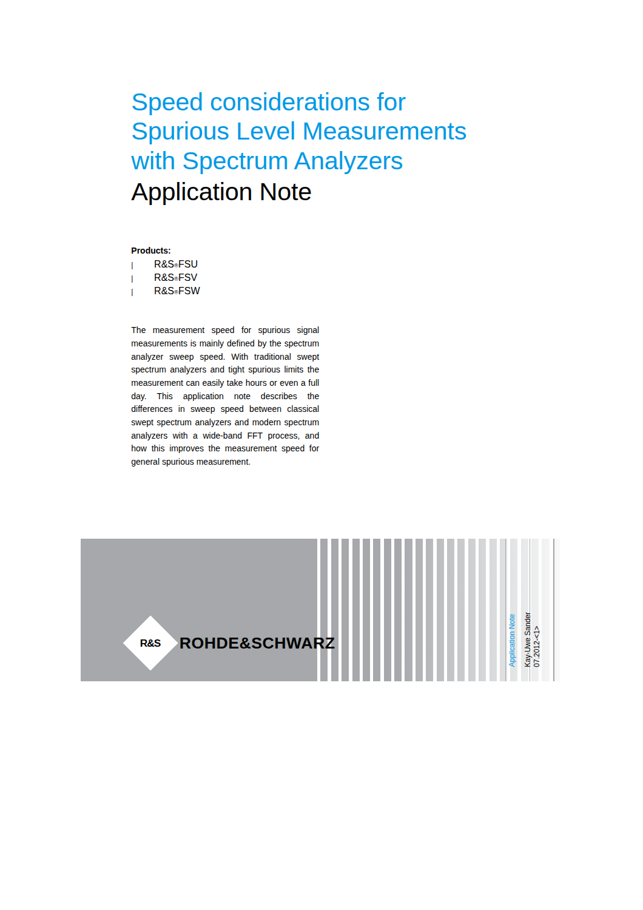Speed considerations for
Spurious Level Measurements
with Spectrum Analyzers Application Note
Products:
|R&S®FSU
|R&S®FSV
|R&S®FSW
The measurement speed for spurious signal measurements is mainly defined by the spectrum analyzer sweep speed. With traditional swept spectrum analyzers and tight spurious limits the measurement can easily take hours or even a full day. This application note describes the differences in sweep speed between classical swept spectrum analyzers and modern spectrum analyzers with a wide-band FFT process, and how this improves the measurement speed for general spurious measurement.
R&S
ROHDE&SCHWARZ
Application Note
Kay-Uwe Sander07.2012-<1>